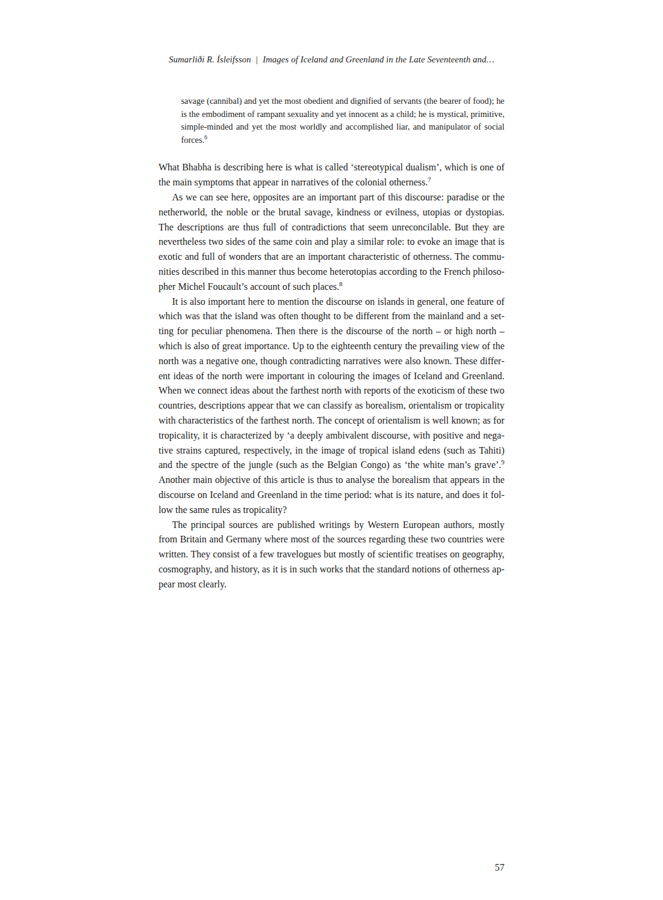Sumarliði R. Ísleifsson|Images of Iceland and Greenland in the Late Seventeenth and…
savage (cannibal) and yet the most obedient and dignified of servants (the bearer of food); he is the embodiment of rampant sexuality and yet innocent as a child; he is mystical, primitive, simple-minded and yet the most worldly and accomplished liar, and manipulator of social forces.6
What Bhabha is describing here is what is called ‘stereotypical dualism’, which is one of the main symptoms that appear in narratives of the colonial otherness.7
As we can see here, opposites are an important part of this discourse: paradise or the netherworld, the noble or the brutal savage, kindness or evilness, utopias or dystopias. The descriptions are thus full of contradictions that seem unreconcilable. But they are nevertheless two sides of the same coin and play a similar role: to evoke an image that is exotic and full of wonders that are an important characteristic of otherness. The communities described in this manner thus become heterotopias according to the French philosopher Michel Foucault’s account of such places.8
It is also important here to mention the discourse on islands in general, one feature of which was that the island was often thought to be different from the mainland and a setting for peculiar phenomena. Then there is the discourse of the north – or high north – which is also of great importance. Up to the eighteenth century the prevailing view of the north was a negative one, though contradicting narratives were also known. These different ideas of the north were important in colouring the images of Iceland and Greenland. When we connect ideas about the farthest north with reports of the exoticism of these two countries, descriptions appear that we can classify as borealism, orientalism or tropicality with characteristics of the farthest north. The concept of orientalism is well known; as for tropicality, it is characterized by ‘a deeply ambivalent discourse, with positive and negative strains captured, respectively, in the image of tropical island edens (such as Tahiti) and the spectre of the jungle (such as the Belgian Congo) as ‘the white man’s grave’.9 Another main objective of this article is thus to analyse the borealism that appears in the discourse on Iceland and Greenland in the time period: what is its nature, and does it follow the same rules as tropicality?
The principal sources are published writings by Western European authors, mostly from Britain and Germany where most of the sources regarding these two countries were written. They consist of a few travelogues but mostly of scientific treatises on geography, cosmography, and history, as it is in such works that the standard notions of otherness appear most clearly.
57